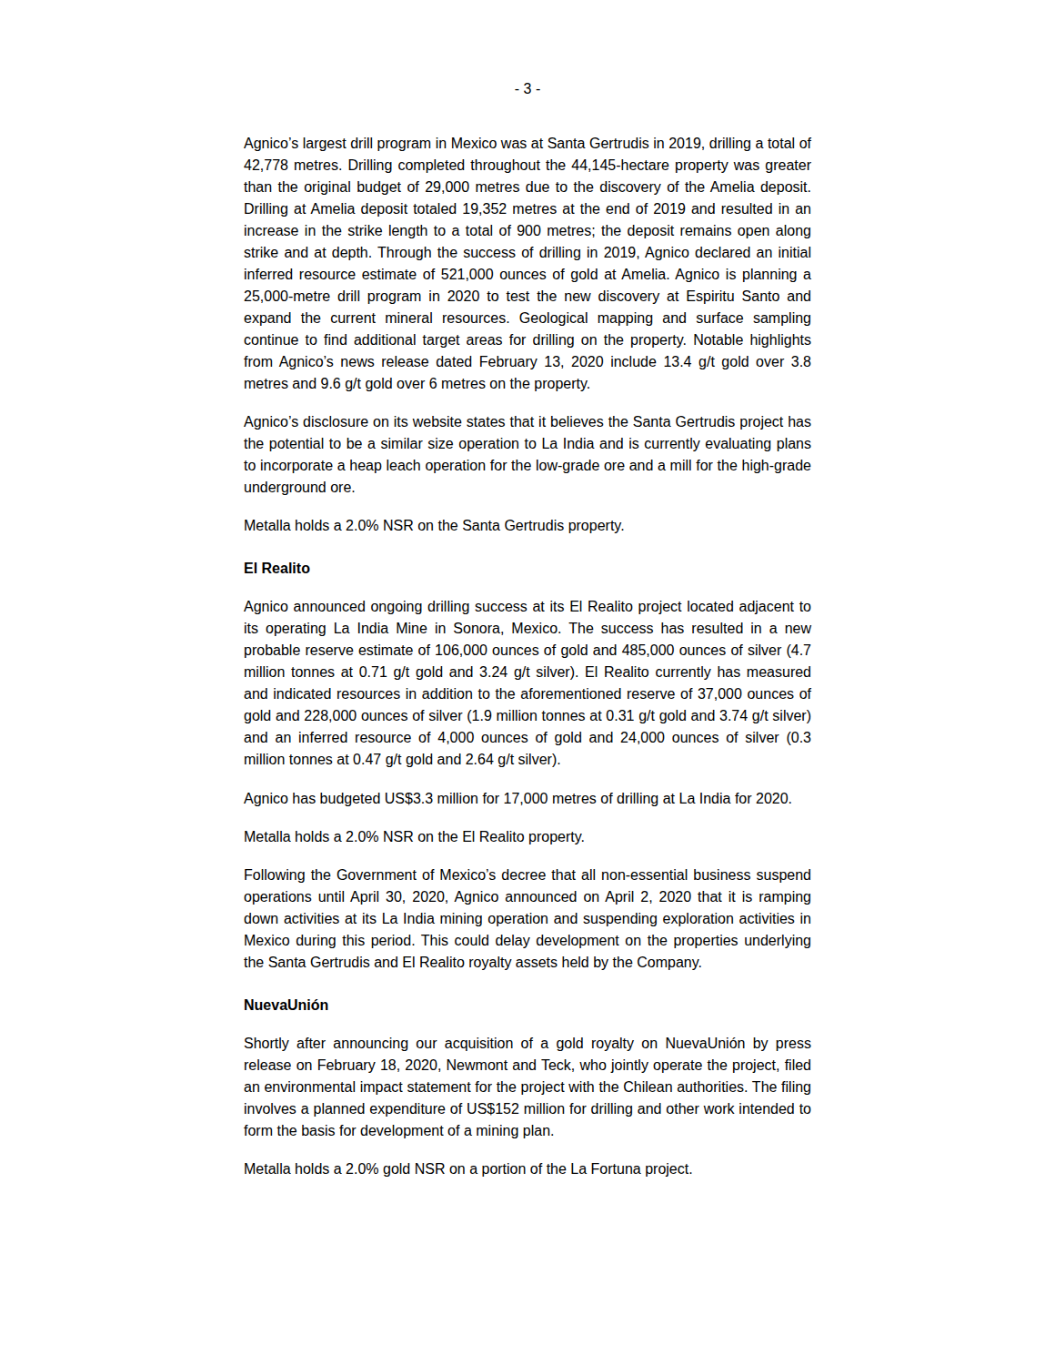- 3 -
Agnico’s largest drill program in Mexico was at Santa Gertrudis in 2019, drilling a total of 42,778 metres. Drilling completed throughout the 44,145-hectare property was greater than the original budget of 29,000 metres due to the discovery of the Amelia deposit. Drilling at Amelia deposit totaled 19,352 metres at the end of 2019 and resulted in an increase in the strike length to a total of 900 metres; the deposit remains open along strike and at depth. Through the success of drilling in 2019, Agnico declared an initial inferred resource estimate of 521,000 ounces of gold at Amelia. Agnico is planning a 25,000-metre drill program in 2020 to test the new discovery at Espiritu Santo and expand the current mineral resources. Geological mapping and surface sampling continue to find additional target areas for drilling on the property. Notable highlights from Agnico’s news release dated February 13, 2020 include 13.4 g/t gold over 3.8 metres and 9.6 g/t gold over 6 metres on the property.
Agnico’s disclosure on its website states that it believes the Santa Gertrudis project has the potential to be a similar size operation to La India and is currently evaluating plans to incorporate a heap leach operation for the low-grade ore and a mill for the high-grade underground ore.
Metalla holds a 2.0% NSR on the Santa Gertrudis property.
El Realito
Agnico announced ongoing drilling success at its El Realito project located adjacent to its operating La India Mine in Sonora, Mexico. The success has resulted in a new probable reserve estimate of 106,000 ounces of gold and 485,000 ounces of silver (4.7 million tonnes at 0.71 g/t gold and 3.24 g/t silver). El Realito currently has measured and indicated resources in addition to the aforementioned reserve of 37,000 ounces of gold and 228,000 ounces of silver (1.9 million tonnes at 0.31 g/t gold and 3.74 g/t silver) and an inferred resource of 4,000 ounces of gold and 24,000 ounces of silver (0.3 million tonnes at 0.47 g/t gold and 2.64 g/t silver).
Agnico has budgeted US$3.3 million for 17,000 metres of drilling at La India for 2020.
Metalla holds a 2.0% NSR on the El Realito property.
Following the Government of Mexico’s decree that all non-essential business suspend operations until April 30, 2020, Agnico announced on April 2, 2020 that it is ramping down activities at its La India mining operation and suspending exploration activities in Mexico during this period. This could delay development on the properties underlying the Santa Gertrudis and El Realito royalty assets held by the Company.
NuevaUnión
Shortly after announcing our acquisition of a gold royalty on NuevaUnión by press release on February 18, 2020, Newmont and Teck, who jointly operate the project, filed an environmental impact statement for the project with the Chilean authorities. The filing involves a planned expenditure of US$152 million for drilling and other work intended to form the basis for development of a mining plan.
Metalla holds a 2.0% gold NSR on a portion of the La Fortuna project.